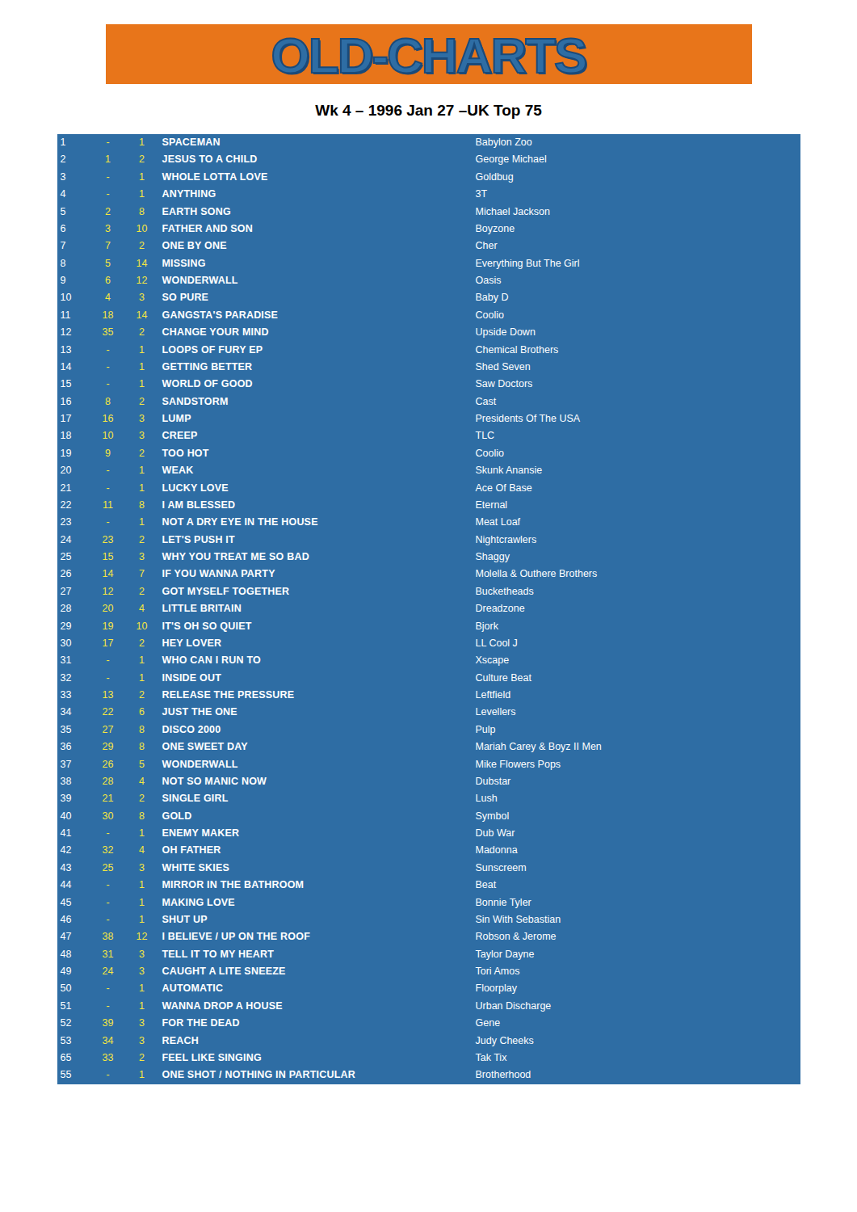OLD-CHARTS
Wk 4 – 1996 Jan 27 –UK Top 75
| 1 | - | 1 | SPACEMAN | Babylon Zoo |
| 2 | 1 | 2 | JESUS TO A CHILD | George Michael |
| 3 | - | 1 | WHOLE LOTTA LOVE | Goldbug |
| 4 | - | 1 | ANYTHING | 3T |
| 5 | 2 | 8 | EARTH SONG | Michael Jackson |
| 6 | 3 | 10 | FATHER AND SON | Boyzone |
| 7 | 7 | 2 | ONE BY ONE | Cher |
| 8 | 5 | 14 | MISSING | Everything But The Girl |
| 9 | 6 | 12 | WONDERWALL | Oasis |
| 10 | 4 | 3 | SO PURE | Baby D |
| 11 | 18 | 14 | GANGSTA'S PARADISE | Coolio |
| 12 | 35 | 2 | CHANGE YOUR MIND | Upside Down |
| 13 | - | 1 | LOOPS OF FURY EP | Chemical Brothers |
| 14 | - | 1 | GETTING BETTER | Shed Seven |
| 15 | - | 1 | WORLD OF GOOD | Saw Doctors |
| 16 | 8 | 2 | SANDSTORM | Cast |
| 17 | 16 | 3 | LUMP | Presidents Of The USA |
| 18 | 10 | 3 | CREEP | TLC |
| 19 | 9 | 2 | TOO HOT | Coolio |
| 20 | - | 1 | WEAK | Skunk Anansie |
| 21 | - | 1 | LUCKY LOVE | Ace Of Base |
| 22 | 11 | 8 | I AM BLESSED | Eternal |
| 23 | - | 1 | NOT A DRY EYE IN THE HOUSE | Meat Loaf |
| 24 | 23 | 2 | LET'S PUSH IT | Nightcrawlers |
| 25 | 15 | 3 | WHY YOU TREAT ME SO BAD | Shaggy |
| 26 | 14 | 7 | IF YOU WANNA PARTY | Molella & Outhere Brothers |
| 27 | 12 | 2 | GOT MYSELF TOGETHER | Bucketheads |
| 28 | 20 | 4 | LITTLE BRITAIN | Dreadzone |
| 29 | 19 | 10 | IT'S OH SO QUIET | Bjork |
| 30 | 17 | 2 | HEY LOVER | LL Cool J |
| 31 | - | 1 | WHO CAN I RUN TO | Xscape |
| 32 | - | 1 | INSIDE OUT | Culture Beat |
| 33 | 13 | 2 | RELEASE THE PRESSURE | Leftfield |
| 34 | 22 | 6 | JUST THE ONE | Levellers |
| 35 | 27 | 8 | DISCO 2000 | Pulp |
| 36 | 29 | 8 | ONE SWEET DAY | Mariah Carey & Boyz II Men |
| 37 | 26 | 5 | WONDERWALL | Mike Flowers Pops |
| 38 | 28 | 4 | NOT SO MANIC NOW | Dubstar |
| 39 | 21 | 2 | SINGLE GIRL | Lush |
| 40 | 30 | 8 | GOLD | Symbol |
| 41 | - | 1 | ENEMY MAKER | Dub War |
| 42 | 32 | 4 | OH FATHER | Madonna |
| 43 | 25 | 3 | WHITE SKIES | Sunscreem |
| 44 | - | 1 | MIRROR IN THE BATHROOM | Beat |
| 45 | - | 1 | MAKING LOVE | Bonnie Tyler |
| 46 | - | 1 | SHUT UP | Sin With Sebastian |
| 47 | 38 | 12 | I BELIEVE / UP ON THE ROOF | Robson & Jerome |
| 48 | 31 | 3 | TELL IT TO MY HEART | Taylor Dayne |
| 49 | 24 | 3 | CAUGHT A LITE SNEEZE | Tori Amos |
| 50 | - | 1 | AUTOMATIC | Floorplay |
| 51 | - | 1 | WANNA DROP A HOUSE | Urban Discharge |
| 52 | 39 | 3 | FOR THE DEAD | Gene |
| 53 | 34 | 3 | REACH | Judy Cheeks |
| 65 | 33 | 2 | FEEL LIKE SINGING | Tak Tix |
| 55 | - | 1 | ONE SHOT / NOTHING IN PARTICULAR | Brotherhood |